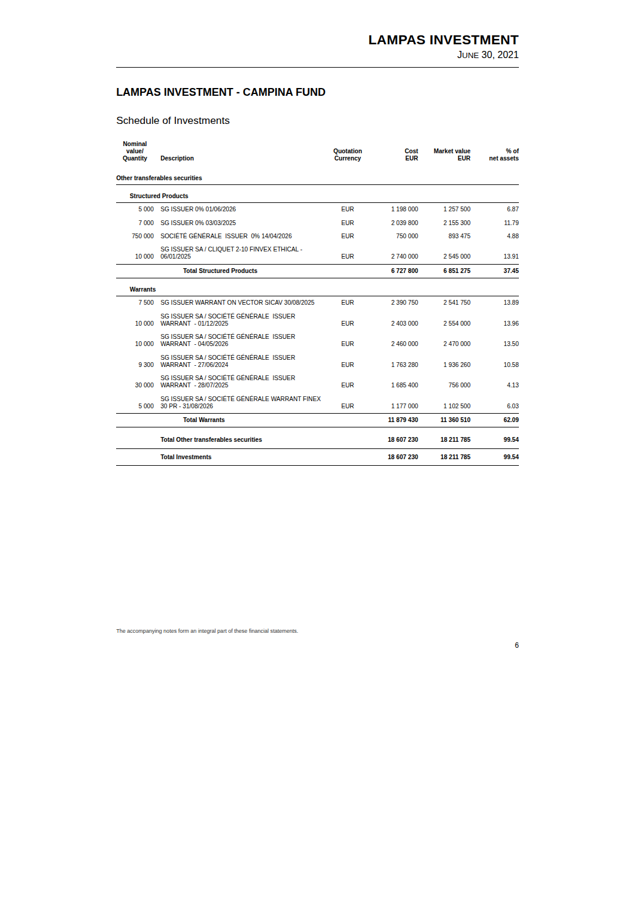LAMPAS INVESTMENT
JUNE 30, 2021
LAMPAS INVESTMENT - CAMPINA FUND
Schedule of Investments
| Nominal value/ Quantity | Description | Quotation Currency | Cost EUR | Market value EUR | % of net assets |
| --- | --- | --- | --- | --- | --- |
| Other transferables securities |
| Structured Products |
| 5 000 | SG ISSUER 0% 01/06/2026 | EUR | 1 198 000 | 1 257 500 | 6.87 |
| 7 000 | SG ISSUER 0% 03/03/2025 | EUR | 2 039 800 | 2 155 300 | 11.79 |
| 750 000 | SOCIÉTÉ GÉNÉRALE ISSUER 0% 14/04/2026 | EUR | 750 000 | 893 475 | 4.88 |
| 10 000 | SG ISSUER SA / CLIQUET 2-10 FINVEX ETHICAL - 06/01/2025 | EUR | 2 740 000 | 2 545 000 | 13.91 |
| | Total Structured Products | | 6 727 800 | 6 851 275 | 37.45 |
| Warrants |
| 7 500 | SG ISSUER WARRANT ON VECTOR SICAV 30/08/2025 | EUR | 2 390 750 | 2 541 750 | 13.89 |
| 10 000 | SG ISSUER SA / SOCIÉTÉ GÉNÉRALE ISSUER WARRANT - 01/12/2025 | EUR | 2 403 000 | 2 554 000 | 13.96 |
| 10 000 | SG ISSUER SA / SOCIÉTÉ GÉNÉRALE ISSUER WARRANT - 04/05/2026 | EUR | 2 460 000 | 2 470 000 | 13.50 |
| 9 300 | SG ISSUER SA / SOCIÉTÉ GÉNÉRALE ISSUER WARRANT - 27/06/2024 | EUR | 1 763 280 | 1 936 260 | 10.58 |
| 30 000 | SG ISSUER SA / SOCIÉTÉ GÉNÉRALE ISSUER WARRANT - 28/07/2025 | EUR | 1 685 400 | 756 000 | 4.13 |
| 5 000 | SG ISSUER SA / SOCIÉTÉ GÉNÉRALE WARRANT FINEX 30 PR - 31/08/2026 | EUR | 1 177 000 | 1 102 500 | 6.03 |
| | Total Warrants | | 11 879 430 | 11 360 510 | 62.09 |
| | Total Other transferables securities | | 18 607 230 | 18 211 785 | 99.54 |
| | Total Investments | | 18 607 230 | 18 211 785 | 99.54 |
The accompanying notes form an integral part of these financial statements.
6